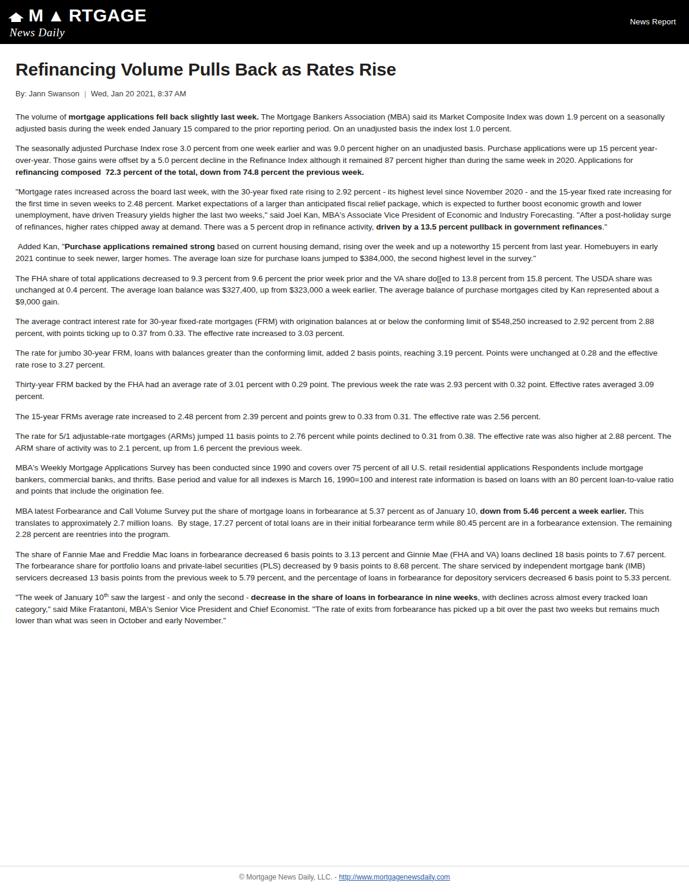M▲RTGAGE
News Daily
News Report
Refinancing Volume Pulls Back as Rates Rise
By: Jann Swanson|Wed, Jan 20 2021, 8:37 AM
The volume of mortgage applications fell back slightly last week. The Mortgage Bankers Association (MBA) said its Market Composite Index was down 1.9 percent on a seasonally adjusted basis during the week ended January 15 compared to the prior reporting period. On an unadjusted basis the index lost 1.0 percent.
The seasonally adjusted Purchase Index rose 3.0 percent from one week earlier and was 9.0 percent higher on an unadjusted basis. Purchase applications were up 15 percent year-over-year. Those gains were offset by a 5.0 percent decline in the Refinance Index although it remained 87 percent higher than during the same week in 2020. Applications for refinancing composed 72.3 percent of the total, down from 74.8 percent the previous week.
"Mortgage rates increased across the board last week, with the 30-year fixed rate rising to 2.92 percent - its highest level since November 2020 - and the 15-year fixed rate increasing for the first time in seven weeks to 2.48 percent. Market expectations of a larger than anticipated fiscal relief package, which is expected to further boost economic growth and lower unemployment, have driven Treasury yields higher the last two weeks," said Joel Kan, MBA's Associate Vice President of Economic and Industry Forecasting. "After a post-holiday surge of refinances, higher rates chipped away at demand. There was a 5 percent drop in refinance activity, driven by a 13.5 percent pullback in government refinances."
Added Kan, "Purchase applications remained strong based on current housing demand, rising over the week and up a noteworthy 15 percent from last year. Homebuyers in early 2021 continue to seek newer, larger homes. The average loan size for purchase loans jumped to $384,000, the second highest level in the survey."
The FHA share of total applications decreased to 9.3 percent from 9.6 percent the prior week prior and the VA share do[[ed to 13.8 percent from 15.8 percent. The USDA share was unchanged at 0.4 percent. The average loan balance was $327,400, up from $323,000 a week earlier. The average balance of purchase mortgages cited by Kan represented about a $9,000 gain.
The average contract interest rate for 30-year fixed-rate mortgages (FRM) with origination balances at or below the conforming limit of $548,250 increased to 2.92 percent from 2.88 percent, with points ticking up to 0.37 from 0.33. The effective rate increased to 3.03 percent.
The rate for jumbo 30-year FRM, loans with balances greater than the conforming limit, added 2 basis points, reaching 3.19 percent. Points were unchanged at 0.28 and the effective rate rose to 3.27 percent.
Thirty-year FRM backed by the FHA had an average rate of 3.01 percent with 0.29 point. The previous week the rate was 2.93 percent with 0.32 point. Effective rates averaged 3.09 percent.
The 15-year FRMs average rate increased to 2.48 percent from 2.39 percent and points grew to 0.33 from 0.31. The effective rate was 2.56 percent.
The rate for 5/1 adjustable-rate mortgages (ARMs) jumped 11 basis points to 2.76 percent while points declined to 0.31 from 0.38. The effective rate was also higher at 2.88 percent. The ARM share of activity was to 2.1 percent, up from 1.6 percent the previous week.
MBA's Weekly Mortgage Applications Survey has been conducted since 1990 and covers over 75 percent of all U.S. retail residential applications Respondents include mortgage bankers, commercial banks, and thrifts. Base period and value for all indexes is March 16, 1990=100 and interest rate information is based on loans with an 80 percent loan-to-value ratio and points that include the origination fee.
MBA latest Forbearance and Call Volume Survey put the share of mortgage loans in forbearance at 5.37 percent as of January 10, down from 5.46 percent a week earlier. This translates to approximately 2.7 million loans. By stage, 17.27 percent of total loans are in their initial forbearance term while 80.45 percent are in a forbearance extension. The remaining 2.28 percent are reentries into the program.
The share of Fannie Mae and Freddie Mac loans in forbearance decreased 6 basis points to 3.13 percent and Ginnie Mae (FHA and VA) loans declined 18 basis points to 7.67 percent. The forbearance share for portfolio loans and private-label securities (PLS) decreased by 9 basis points to 8.68 percent. The share serviced by independent mortgage bank (IMB) servicers decreased 13 basis points from the previous week to 5.79 percent, and the percentage of loans in forbearance for depository servicers decreased 6 basis point to 5.33 percent.
"The week of January 10th saw the largest - and only the second - decrease in the share of loans in forbearance in nine weeks, with declines across almost every tracked loan category," said Mike Fratantoni, MBA's Senior Vice President and Chief Economist. "The rate of exits from forbearance has picked up a bit over the past two weeks but remains much lower than what was seen in October and early November."
© Mortgage News Daily, LLC. - http://www.mortgagenewsdaily.com